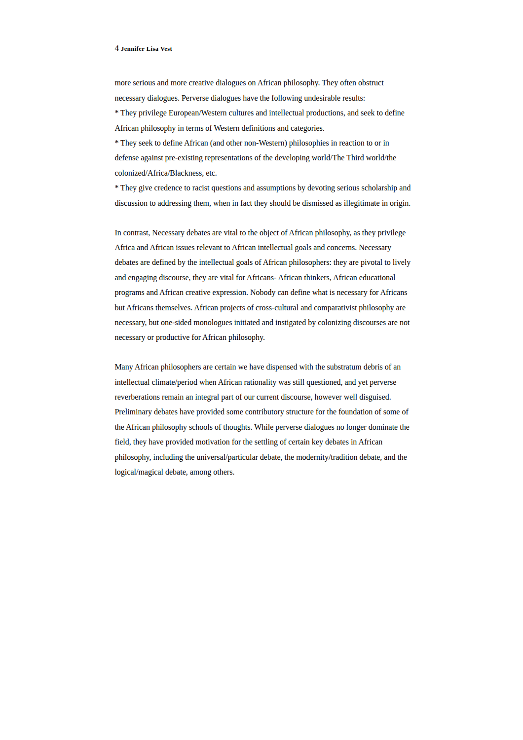4 Jennifer Lisa Vest
more serious and more creative dialogues on African philosophy. They often obstruct necessary dialogues. Perverse dialogues have the following undesirable results:
* They privilege European/Western cultures and intellectual productions, and seek to define African philosophy in terms of Western definitions and categories.
* They seek to define African (and other non-Western) philosophies in reaction to or in defense against pre-existing representations of the developing world/The Third world/the colonized/Africa/Blackness, etc.
* They give credence to racist questions and assumptions by devoting serious scholarship and discussion to addressing them, when in fact they should be dismissed as illegitimate in origin.
In contrast, Necessary debates are vital to the object of African philosophy, as they privilege Africa and African issues relevant to African intellectual goals and concerns. Necessary debates are defined by the intellectual goals of African philosophers: they are pivotal to lively and engaging discourse, they are vital for Africans- African thinkers, African educational programs and African creative expression. Nobody can define what is necessary for Africans but Africans themselves. African projects of cross-cultural and comparativist philosophy are necessary, but one-sided monologues initiated and instigated by colonizing discourses are not necessary or productive for African philosophy.
Many African philosophers are certain we have dispensed with the substratum debris of an intellectual climate/period when African rationality was still questioned, and yet perverse reverberations remain an integral part of our current discourse, however well disguised. Preliminary debates have provided some contributory structure for the foundation of some of the African philosophy schools of thoughts. While perverse dialogues no longer dominate the field, they have provided motivation for the settling of certain key debates in African philosophy, including the universal/particular debate, the modernity/tradition debate, and the logical/magical debate, among others.